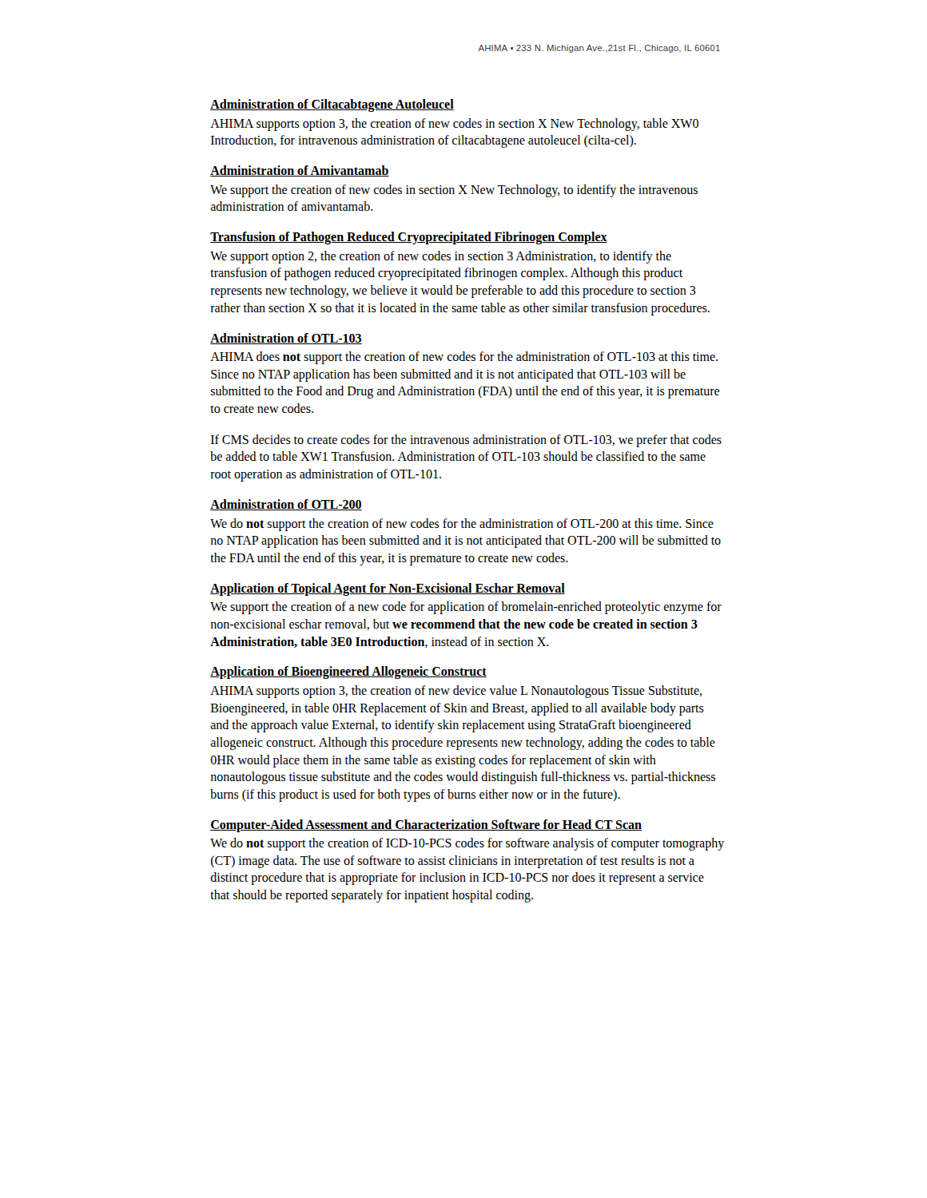AHIMA ▪ 233 N. Michigan Ave.,21st Fl., Chicago, IL 60601
Administration of Ciltacabtagene Autoleucel
AHIMA supports option 3, the creation of new codes in section X New Technology, table XW0 Introduction, for intravenous administration of ciltacabtagene autoleucel (cilta-cel).
Administration of Amivantamab
We support the creation of new codes in section X New Technology, to identify the intravenous administration of amivantamab.
Transfusion of Pathogen Reduced Cryoprecipitated Fibrinogen Complex
We support option 2, the creation of new codes in section 3 Administration, to identify the transfusion of pathogen reduced cryoprecipitated fibrinogen complex. Although this product represents new technology, we believe it would be preferable to add this procedure to section 3 rather than section X so that it is located in the same table as other similar transfusion procedures.
Administration of OTL-103
AHIMA does not support the creation of new codes for the administration of OTL-103 at this time. Since no NTAP application has been submitted and it is not anticipated that OTL-103 will be submitted to the Food and Drug and Administration (FDA) until the end of this year, it is premature to create new codes.
If CMS decides to create codes for the intravenous administration of OTL-103, we prefer that codes be added to table XW1 Transfusion. Administration of OTL-103 should be classified to the same root operation as administration of OTL-101.
Administration of OTL-200
We do not support the creation of new codes for the administration of OTL-200 at this time. Since no NTAP application has been submitted and it is not anticipated that OTL-200 will be submitted to the FDA until the end of this year, it is premature to create new codes.
Application of Topical Agent for Non-Excisional Eschar Removal
We support the creation of a new code for application of bromelain-enriched proteolytic enzyme for non-excisional eschar removal, but we recommend that the new code be created in section 3 Administration, table 3E0 Introduction, instead of in section X.
Application of Bioengineered Allogeneic Construct
AHIMA supports option 3, the creation of new device value L Nonautologous Tissue Substitute, Bioengineered, in table 0HR Replacement of Skin and Breast, applied to all available body parts and the approach value External, to identify skin replacement using StrataGraft bioengineered allogeneic construct. Although this procedure represents new technology, adding the codes to table 0HR would place them in the same table as existing codes for replacement of skin with nonautologous tissue substitute and the codes would distinguish full-thickness vs. partial-thickness burns (if this product is used for both types of burns either now or in the future).
Computer-Aided Assessment and Characterization Software for Head CT Scan
We do not support the creation of ICD-10-PCS codes for software analysis of computer tomography (CT) image data. The use of software to assist clinicians in interpretation of test results is not a distinct procedure that is appropriate for inclusion in ICD-10-PCS nor does it represent a service that should be reported separately for inpatient hospital coding.